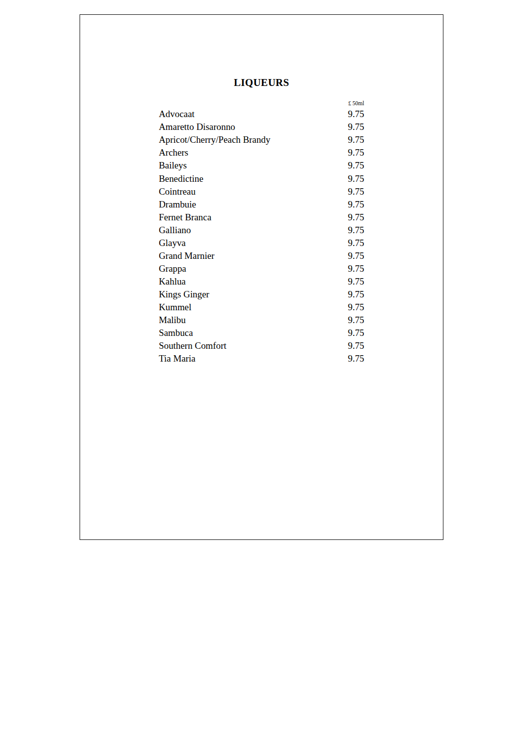LIQUEURS
| | £ 50ml |
| --- | --- |
| Advocaat | 9.75 |
| Amaretto Disaronno | 9.75 |
| Apricot/Cherry/Peach Brandy | 9.75 |
| Archers | 9.75 |
| Baileys | 9.75 |
| Benedictine | 9.75 |
| Cointreau | 9.75 |
| Drambuie | 9.75 |
| Fernet Branca | 9.75 |
| Galliano | 9.75 |
| Glayva | 9.75 |
| Grand Marnier | 9.75 |
| Grappa | 9.75 |
| Kahlua | 9.75 |
| Kings Ginger | 9.75 |
| Kummel | 9.75 |
| Malibu | 9.75 |
| Sambuca | 9.75 |
| Southern Comfort | 9.75 |
| Tia Maria | 9.75 |